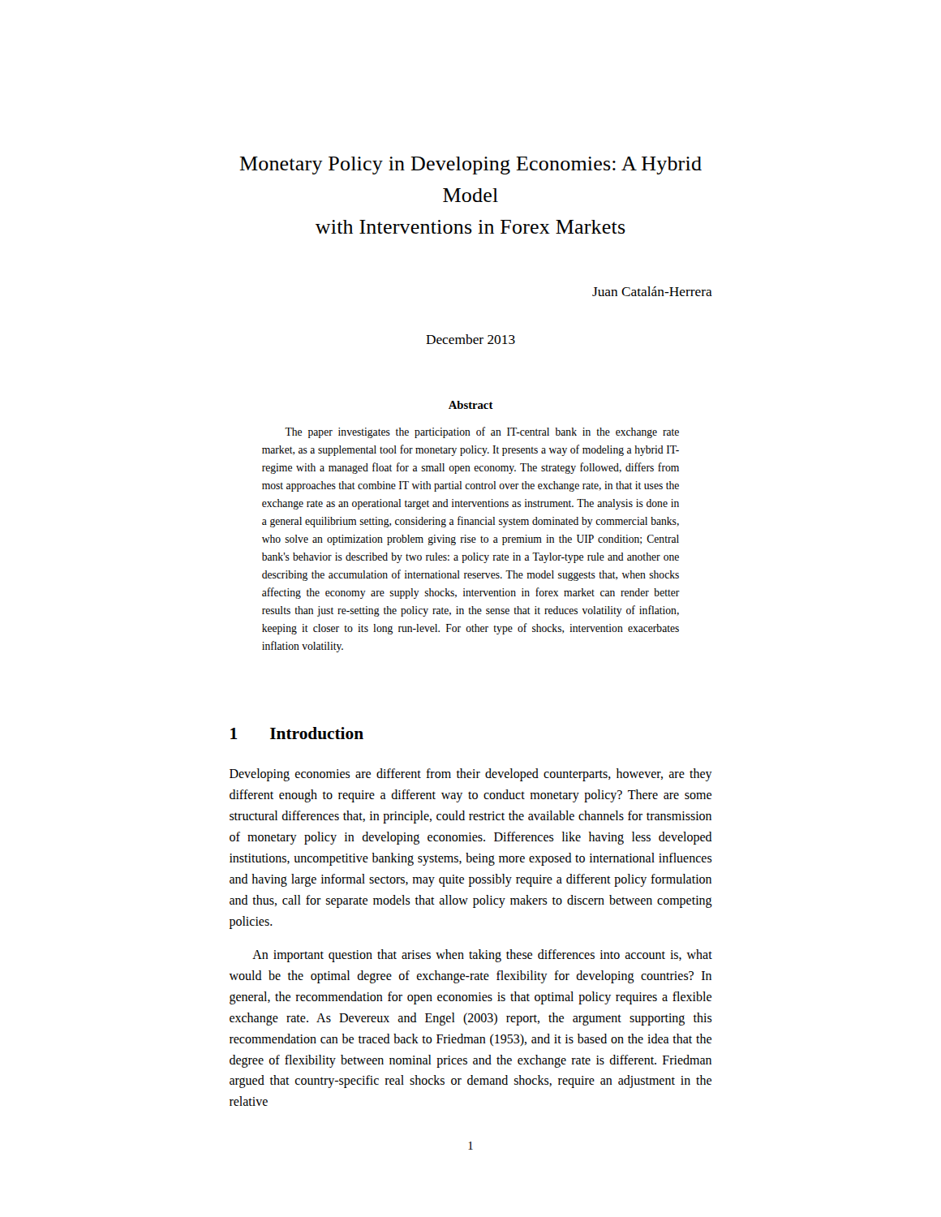Monetary Policy in Developing Economies: A Hybrid Model
with Interventions in Forex Markets
Juan Catalán-Herrera
December 2013
Abstract
The paper investigates the participation of an IT-central bank in the exchange rate market, as a supplemental tool for monetary policy. It presents a way of modeling a hybrid IT-regime with a managed float for a small open economy. The strategy followed, differs from most approaches that combine IT with partial control over the exchange rate, in that it uses the exchange rate as an operational target and interventions as instrument. The analysis is done in a general equilibrium setting, considering a financial system dominated by commercial banks, who solve an optimization problem giving rise to a premium in the UIP condition; Central bank's behavior is described by two rules: a policy rate in a Taylor-type rule and another one describing the accumulation of international reserves. The model suggests that, when shocks affecting the economy are supply shocks, intervention in forex market can render better results than just re-setting the policy rate, in the sense that it reduces volatility of inflation, keeping it closer to its long run-level. For other type of shocks, intervention exacerbates inflation volatility.
1 Introduction
Developing economies are different from their developed counterparts, however, are they different enough to require a different way to conduct monetary policy? There are some structural differences that, in principle, could restrict the available channels for transmission of monetary policy in developing economies. Differences like having less developed institutions, uncompetitive banking systems, being more exposed to international influences and having large informal sectors, may quite possibly require a different policy formulation and thus, call for separate models that allow policy makers to discern between competing policies.
An important question that arises when taking these differences into account is, what would be the optimal degree of exchange-rate flexibility for developing countries? In general, the recommendation for open economies is that optimal policy requires a flexible exchange rate. As Devereux and Engel (2003) report, the argument supporting this recommendation can be traced back to Friedman (1953), and it is based on the idea that the degree of flexibility between nominal prices and the exchange rate is different. Friedman argued that country-specific real shocks or demand shocks, require an adjustment in the relative
1